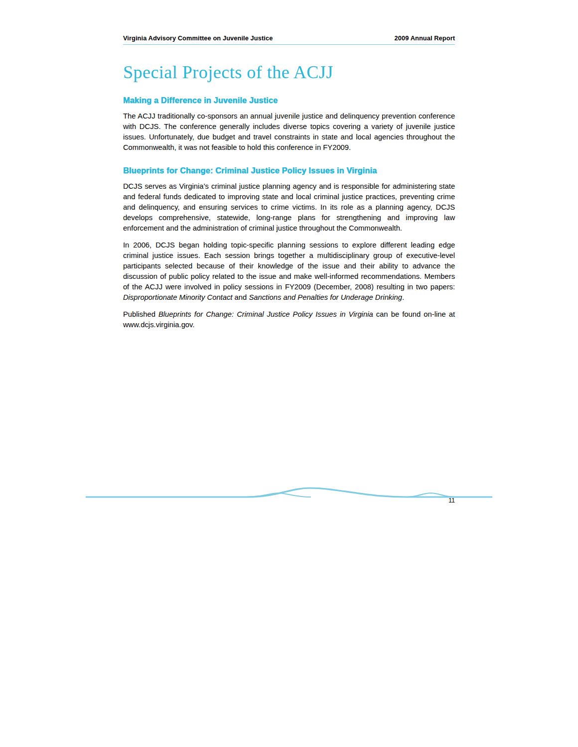Virginia Advisory Committee on Juvenile Justice 2009 Annual Report
Special Projects of the ACJJ
Making a Difference in Juvenile Justice
The ACJJ traditionally co-sponsors an annual juvenile justice and delinquency prevention conference with DCJS. The conference generally includes diverse topics covering a variety of juvenile justice issues. Unfortunately, due budget and travel constraints in state and local agencies throughout the Commonwealth, it was not feasible to hold this conference in FY2009.
Blueprints for Change: Criminal Justice Policy Issues in Virginia
DCJS serves as Virginia’s criminal justice planning agency and is responsible for administering state and federal funds dedicated to improving state and local criminal justice practices, preventing crime and delinquency, and ensuring services to crime victims. In its role as a planning agency, DCJS develops comprehensive, statewide, long-range plans for strengthening and improving law enforcement and the administration of criminal justice throughout the Commonwealth.
In 2006, DCJS began holding topic-specific planning sessions to explore different leading edge criminal justice issues. Each session brings together a multidisciplinary group of executive-level participants selected because of their knowledge of the issue and their ability to advance the discussion of public policy related to the issue and make well-informed recommendations. Members of the ACJJ were involved in policy sessions in FY2009 (December, 2008) resulting in two papers: Disproportionate Minority Contact and Sanctions and Penalties for Underage Drinking.
Published Blueprints for Change: Criminal Justice Policy Issues in Virginia can be found on-line at www.dcjs.virginia.gov.
11